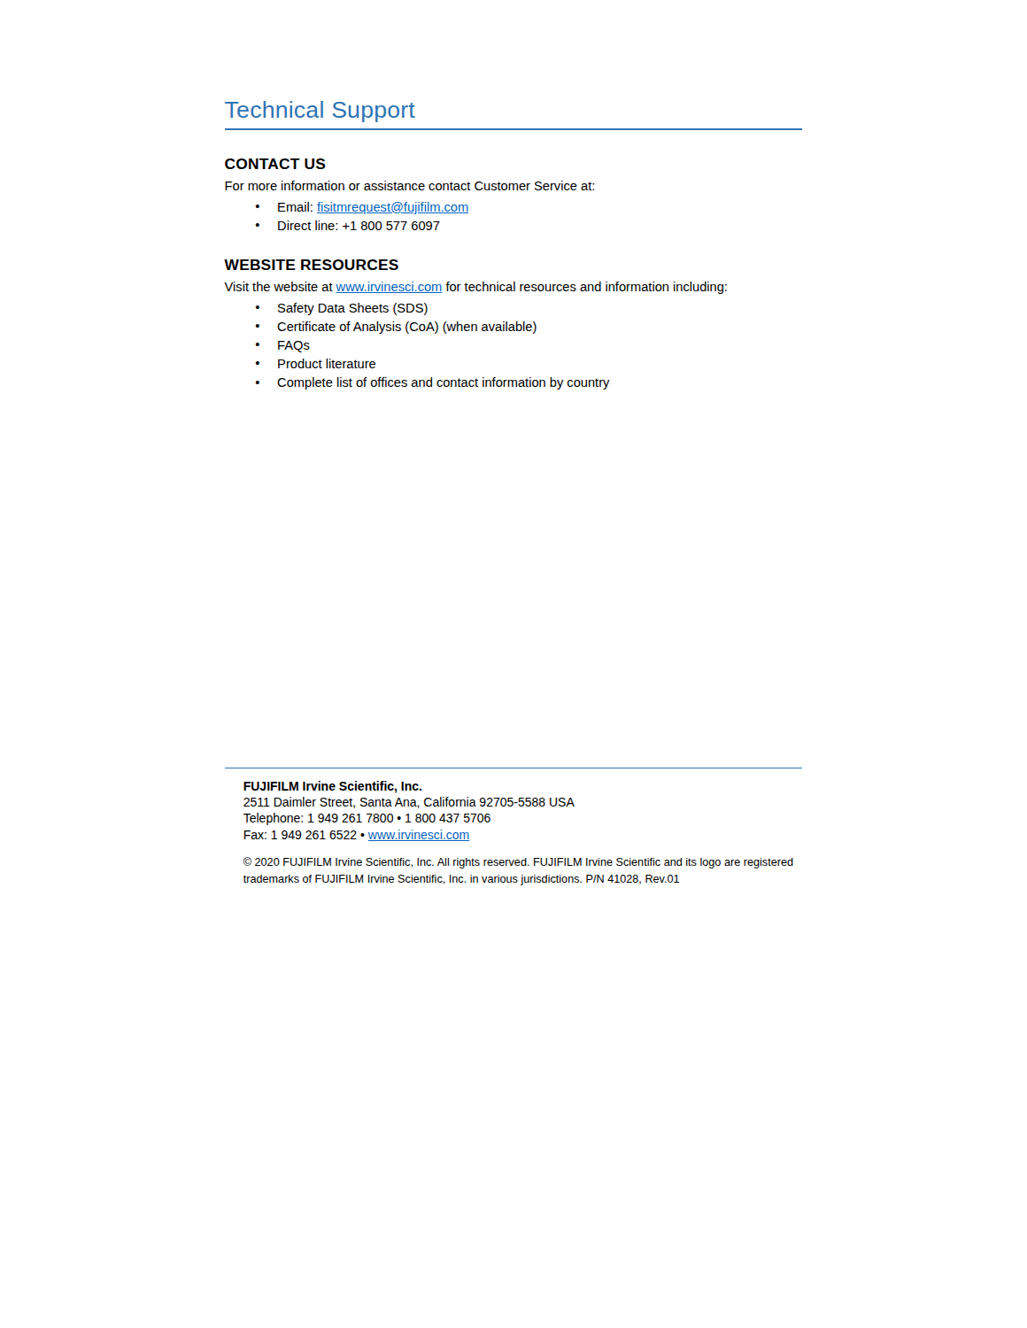Technical Support
CONTACT US
For more information or assistance contact Customer Service at:
Email: fisitmrequest@fujifilm.com
Direct line: +1 800 577 6097
WEBSITE RESOURCES
Visit the website at www.irvinesci.com for technical resources and information including:
Safety Data Sheets (SDS)
Certificate of Analysis (CoA) (when available)
FAQs
Product literature
Complete list of offices and contact information by country
FUJIFILM Irvine Scientific, Inc.
2511 Daimler Street, Santa Ana, California 92705-5588 USA
Telephone: 1 949 261 7800 • 1 800 437 5706
Fax: 1 949 261 6522 • www.irvinesci.com
© 2020 FUJIFILM Irvine Scientific, Inc. All rights reserved. FUJIFILM Irvine Scientific and its logo are registered trademarks of FUJIFILM Irvine Scientific, Inc. in various jurisdictions. P/N 41028, Rev.01